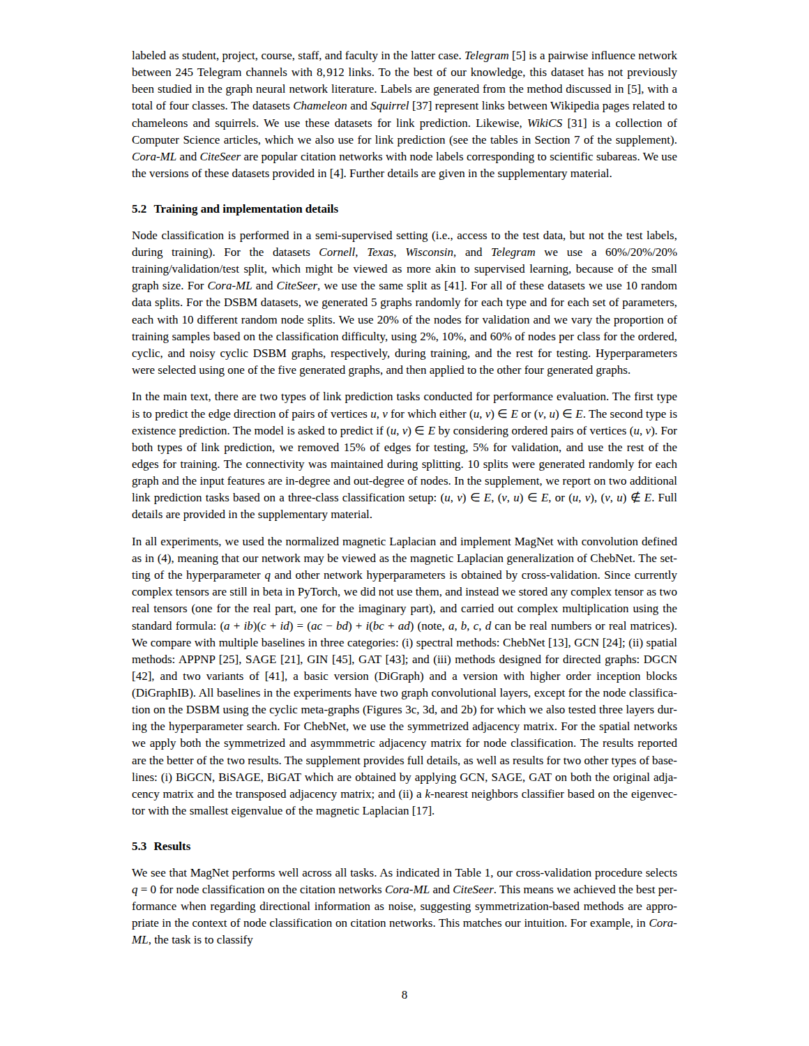labeled as student, project, course, staff, and faculty in the latter case. Telegram [5] is a pairwise influence network between 245 Telegram channels with 8, 912 links. To the best of our knowledge, this dataset has not previously been studied in the graph neural network literature. Labels are generated from the method discussed in [5], with a total of four classes. The datasets Chameleon and Squirrel [37] represent links between Wikipedia pages related to chameleons and squirrels. We use these datasets for link prediction. Likewise, WikiCS [31] is a collection of Computer Science articles, which we also use for link prediction (see the tables in Section 7 of the supplement). Cora-ML and CiteSeer are popular citation networks with node labels corresponding to scientific subareas. We use the versions of these datasets provided in [4]. Further details are given in the supplementary material.
5.2 Training and implementation details
Node classification is performed in a semi-supervised setting (i.e., access to the test data, but not the test labels, during training). For the datasets Cornell, Texas, Wisconsin, and Telegram we use a 60%/20%/20% training/validation/test split, which might be viewed as more akin to supervised learning, because of the small graph size. For Cora-ML and CiteSeer, we use the same split as [41]. For all of these datasets we use 10 random data splits. For the DSBM datasets, we generated 5 graphs randomly for each type and for each set of parameters, each with 10 different random node splits. We use 20% of the nodes for validation and we vary the proportion of training samples based on the classification difficulty, using 2%, 10%, and 60% of nodes per class for the ordered, cyclic, and noisy cyclic DSBM graphs, respectively, during training, and the rest for testing. Hyperparameters were selected using one of the five generated graphs, and then applied to the other four generated graphs.
In the main text, there are two types of link prediction tasks conducted for performance evaluation. The first type is to predict the edge direction of pairs of vertices u, v for which either (u, v) ∈ E or (v, u) ∈ E. The second type is existence prediction. The model is asked to predict if (u, v) ∈ E by considering ordered pairs of vertices (u, v). For both types of link prediction, we removed 15% of edges for testing, 5% for validation, and use the rest of the edges for training. The connectivity was maintained during splitting. 10 splits were generated randomly for each graph and the input features are in-degree and out-degree of nodes. In the supplement, we report on two additional link prediction tasks based on a three-class classification setup: (u, v) ∈ E, (v, u) ∈ E, or (u, v), (v, u) ∉ E. Full details are provided in the supplementary material.
In all experiments, we used the normalized magnetic Laplacian and implement MagNet with convolution defined as in (4), meaning that our network may be viewed as the magnetic Laplacian generalization of ChebNet. The setting of the hyperparameter q and other network hyperparameters is obtained by cross-validation. Since currently complex tensors are still in beta in PyTorch, we did not use them, and instead we stored any complex tensor as two real tensors (one for the real part, one for the imaginary part), and carried out complex multiplication using the standard formula: (a + ib)(c + id) = (ac − bd) + i(bc + ad) (note, a, b, c, d can be real numbers or real matrices). We compare with multiple baselines in three categories: (i) spectral methods: ChebNet [13], GCN [24]; (ii) spatial methods: APPNP [25], SAGE [21], GIN [45], GAT [43]; and (iii) methods designed for directed graphs: DGCN [42], and two variants of [41], a basic version (DiGraph) and a version with higher order inception blocks (DiGraphIB). All baselines in the experiments have two graph convolutional layers, except for the node classification on the DSBM using the cyclic meta-graphs (Figures 3c, 3d, and 2b) for which we also tested three layers during the hyperparameter search. For ChebNet, we use the symmetrized adjacency matrix. For the spatial networks we apply both the symmetrized and asymmmetric adjacency matrix for node classification. The results reported are the better of the two results. The supplement provides full details, as well as results for two other types of baselines: (i) BiGCN, BiSAGE, BiGAT which are obtained by applying GCN, SAGE, GAT on both the original adjacency matrix and the transposed adjacency matrix; and (ii) a k-nearest neighbors classifier based on the eigenvector with the smallest eigenvalue of the magnetic Laplacian [17].
5.3 Results
We see that MagNet performs well across all tasks. As indicated in Table 1, our cross-validation procedure selects q = 0 for node classification on the citation networks Cora-ML and CiteSeer. This means we achieved the best performance when regarding directional information as noise, suggesting symmetrization-based methods are appropriate in the context of node classification on citation networks. This matches our intuition. For example, in Cora-ML, the task is to classify
8